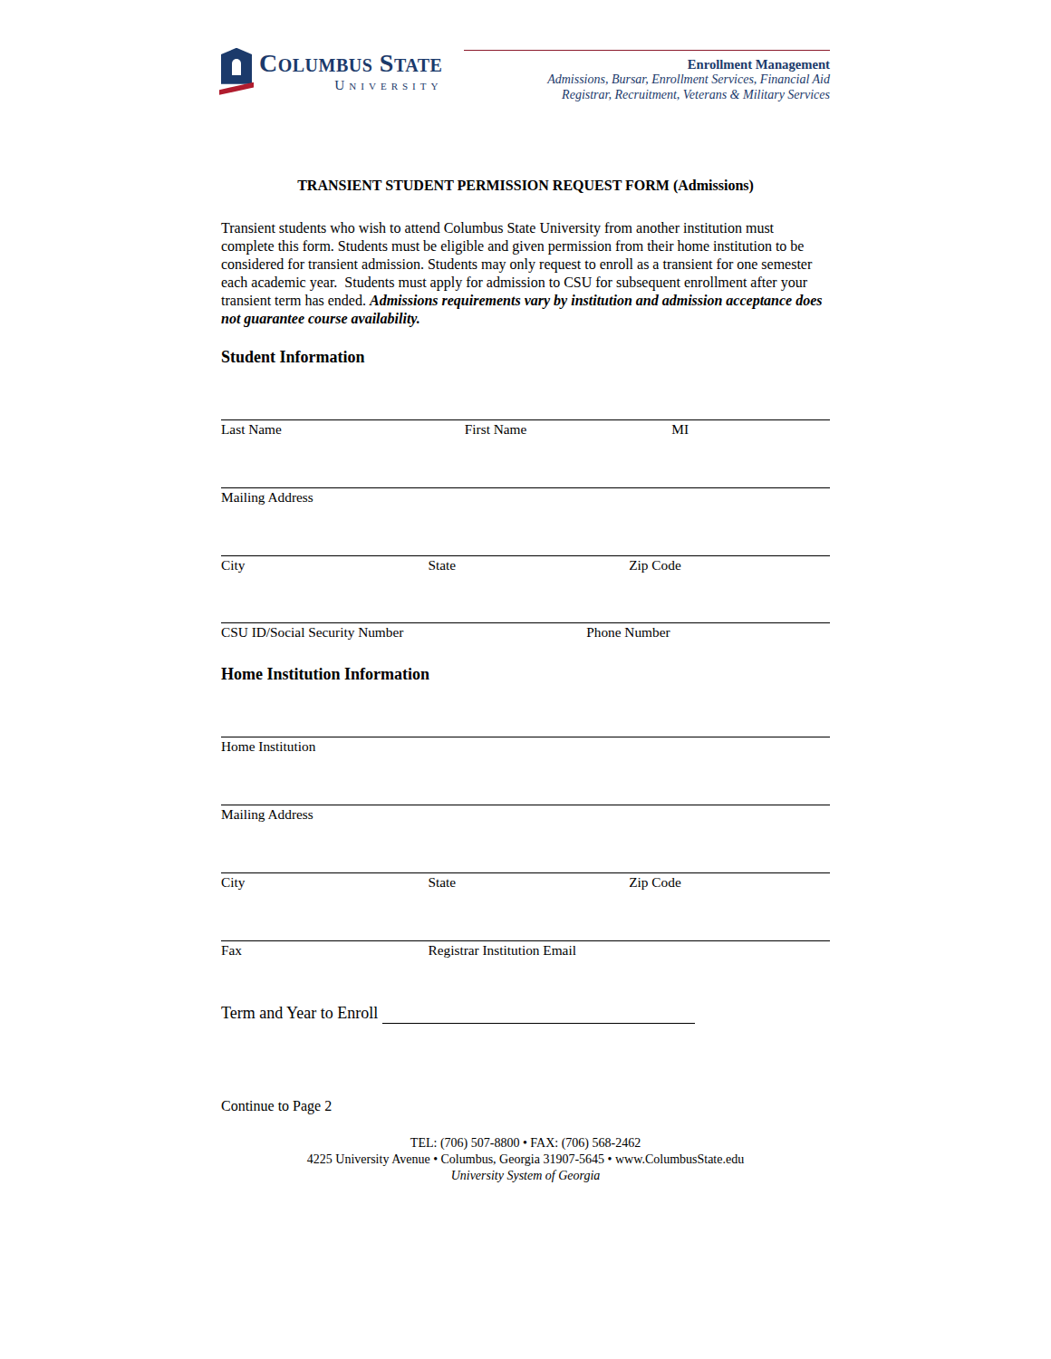Columbus State
University
Enrollment Management
Admissions, Bursar, Enrollment Services, Financial Aid
Registrar, Recruitment, Veterans & Military Services
TRANSIENT STUDENT PERMISSION REQUEST FORM (Admissions)
Transient students who wish to attend Columbus State University from another institution must complete this form. Students must be eligible and given permission from their home institution to be considered for transient admission. Students may only request to enroll as a transient for one semester each academic year. Students must apply for admission to CSU for subsequent enrollment after your transient term has ended. Admissions requirements vary by institution and admission acceptance does not guarantee course availability.
Student Information
Last Name First Name MI
Mailing Address
City State Zip Code
CSU ID/Social Security Number Phone Number
Home Institution Information
Home Institution
Mailing Address
City State Zip Code
Fax Registrar Institution Email
Term and Year to Enroll
Continue to Page 2
TEL: (706) 507-8800 • FAX: (706) 568-2462
4225 University Avenue • Columbus, Georgia 31907-5645 • www.ColumbusState.edu
University System of Georgia